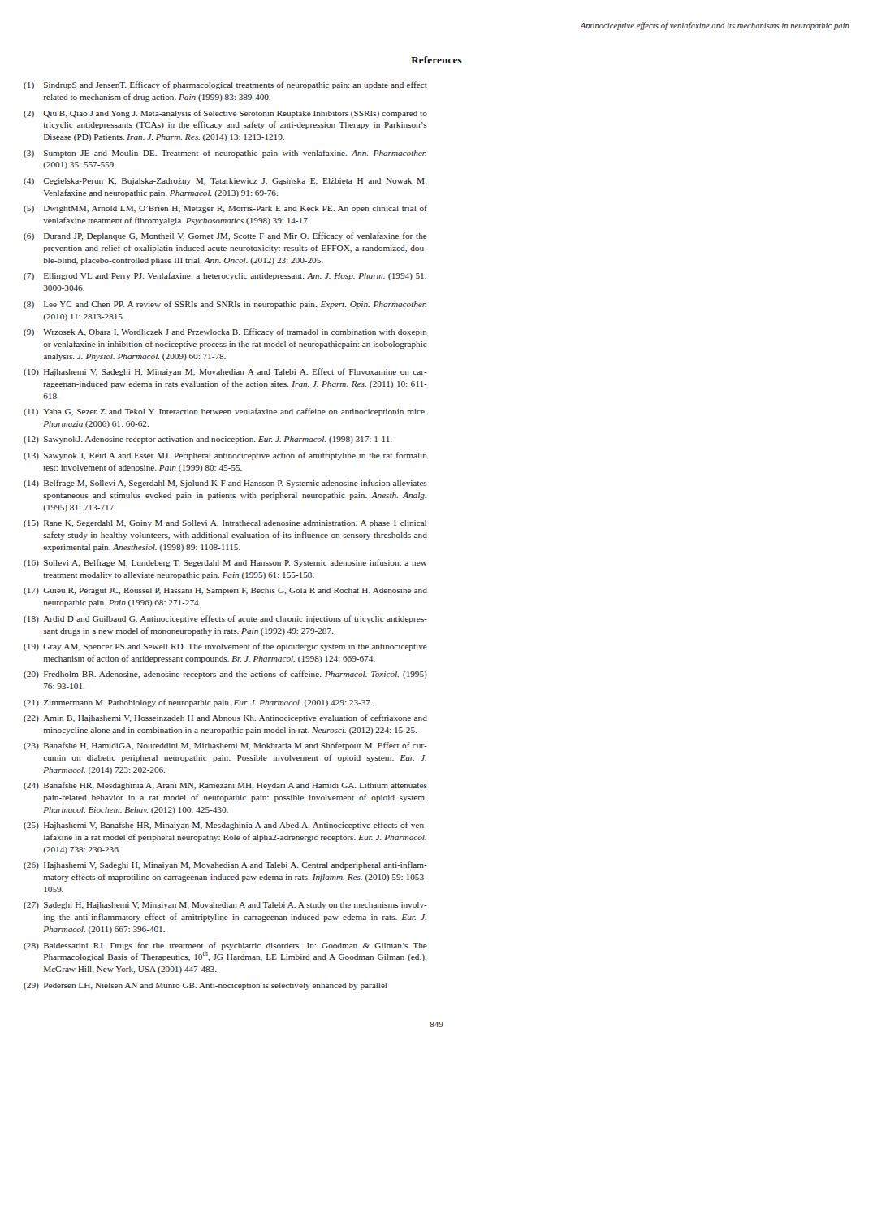Antinociceptive effects of venlafaxine and its mechanisms in neuropathic pain
References
(1) SindrupS and JensenT. Efficacy of pharmacological treatments of neuropathic pain: an update and effect related to mechanism of drug action. Pain (1999) 83: 389-400.
(2) Qiu B, Qiao J and Yong J. Meta-analysis of Selective Serotonin Reuptake Inhibitors (SSRIs) compared to tricyclic antidepressants (TCAs) in the efficacy and safety of anti-depression Therapy in Parkinsonʼs Disease (PD) Patients. Iran. J. Pharm. Res. (2014) 13: 1213-1219.
(3) Sumpton JE and Moulin DE. Treatment of neuropathic pain with venlafaxine. Ann. Pharmacother. (2001) 35: 557-559.
(4) Cegielska-Perun K, Bujalska-Zadrożny M, Tatarkiewicz J, Gąsińska E, Elżbieta H and Nowak M. Venlafaxine and neuropathic pain. Pharmacol. (2013) 91: 69-76.
(5) DwightMM, Arnold LM, O’Brien H, Metzger R, Morris-Park E and Keck PE. An open clinical trial of venlafaxine treatment of fibromyalgia. Psychosomatics (1998) 39: 14-17.
(6) Durand JP, Deplanque G, Montheil V, Gornet JM, Scotte F and Mir O. Efficacy of venlafaxine for the prevention and relief of oxaliplatin-induced acute neurotoxicity: results of EFFOX, a randomized, double-blind, placebo-controlled phase III trial. Ann. Oncol. (2012) 23: 200-205.
(7) Ellingrod VL and Perry PJ. Venlafaxine: a heterocyclic antidepressant. Am. J. Hosp. Pharm. (1994) 51: 3000-3046.
(8) Lee YC and Chen PP. A review of SSRIs and SNRIs in neuropathic pain. Expert. Opin. Pharmacother. (2010) 11: 2813-2815.
(9) Wrzosek A, Obara I, Wordliczek J and Przewlocka B. Efficacy of tramadol in combination with doxepin or venlafaxine in inhibition of nociceptive process in the rat model of neuropathicpain: an isobolographic analysis. J. Physiol. Pharmacol. (2009) 60: 71-78.
(10) Hajhashemi V, Sadeghi H, Minaiyan M, Movahedian A and Talebi A. Effect of Fluvoxamine on carrageenan-induced paw edema in rats evaluation of the action sites. Iran. J. Pharm. Res. (2011) 10: 611-618.
(11) Yaba G, Sezer Z and Tekol Y. Interaction between venlafaxine and caffeine on antinociceptionin mice. Pharmazia (2006) 61: 60-62.
(12) SawynokJ. Adenosine receptor activation and nociception. Eur. J. Pharmacol. (1998) 317: 1-11.
(13) Sawynok J, Reid A and Esser MJ. Peripheral antinociceptive action of amitriptyline in the rat formalin test: involvement of adenosine. Pain (1999) 80: 45-55.
(14) Belfrage M, Sollevi A, Segerdahl M, Sjolund K-F and Hansson P. Systemic adenosine infusion alleviates spontaneous and stimulus evoked pain in patients with peripheral neuropathic pain. Anesth. Analg. (1995) 81: 713-717.
(15) Rane K, Segerdahl M, Goiny M and Sollevi A. Intrathecal adenosine administration. A phase 1 clinical safety study in healthy volunteers, with additional evaluation of its influence on sensory thresholds and experimental pain. Anesthesiol. (1998) 89: 1108-1115.
(16) Sollevi A, Belfrage M, Lundeberg T, Segerdahl M and Hansson P. Systemic adenosine infusion: a new treatment modality to alleviate neuropathic pain. Pain (1995) 61: 155-158.
(17) Guieu R, Peragut JC, Roussel P, Hassani H, Sampieri F, Bechis G, Gola R and Rochat H. Adenosine and neuropathic pain. Pain (1996) 68: 271-274.
(18) Ardid D and Guilbaud G. Antinociceptive effects of acute and chronic injections of tricyclic antidepressant drugs in a new model of mononeuropathy in rats. Pain (1992) 49: 279-287.
(19) Gray AM, Spencer PS and Sewell RD. The involvement of the opioidergic system in the antinociceptive mechanism of action of antidepressant compounds. Br. J. Pharmacol. (1998) 124: 669-674.
(20) Fredholm BR. Adenosine, adenosine receptors and the actions of caffeine. Pharmacol. Toxicol. (1995) 76: 93-101.
(21) Zimmermann M. Pathobiology of neuropathic pain. Eur. J. Pharmacol. (2001) 429: 23-37.
(22) Amin B, Hajhashemi V, Hosseinzadeh H and Abnous Kh. Antinociceptive evaluation of ceftriaxone and minocycline alone and in combination in a neuropathic pain model in rat. Neurosci. (2012) 224: 15-25.
(23) Banafshe H, HamidiGA, Noureddini M, Mirhashemi M, Mokhtaria M and Shoferpour M. Effect of curcumin on diabetic peripheral neuropathic pain: Possible involvement of opioid system. Eur. J. Pharmacol. (2014) 723: 202-206.
(24) Banafshe HR, Mesdaghinia A, Arani MN, Ramezani MH, Heydari A and Hamidi GA. Lithium attenuates pain-related behavior in a rat model of neuropathic pain: possible involvement of opioid system. Pharmacol. Biochem. Behav. (2012) 100: 425-430.
(25) Hajhashemi V, Banafshe HR, Minaiyan M, Mesdaghinia A and Abed A. Antinociceptive effects of venlafaxine in a rat model of peripheral neuropathy: Role of alpha2-adrenergic receptors. Eur. J. Pharmacol. (2014) 738: 230-236.
(26) Hajhashemi V, Sadeghi H, Minaiyan M, Movahedian A and Talebi A. Central andperipheral anti-inflammatory effects of maprotiline on carrageenan-induced paw edema in rats. Inflamm. Res. (2010) 59: 1053-1059.
(27) Sadeghi H, Hajhashemi V, Minaiyan M, Movahedian A and Talebi A. A study on the mechanisms involving the anti-inflammatory effect of amitriptyline in carrageenan-induced paw edema in rats. Eur. J. Pharmacol. (2011) 667: 396-401.
(28) Baldessarini RJ. Drugs for the treatment of psychiatric disorders. In: Goodman & Gilman’s The Pharmacological Basis of Therapeutics, 10th, JG Hardman, LE Limbird and A Goodman Gilman (ed.), McGraw Hill, New York, USA (2001) 447-483.
(29) Pedersen LH, Nielsen AN and Munro GB. Anti-nociception is selectively enhanced by parallel
849